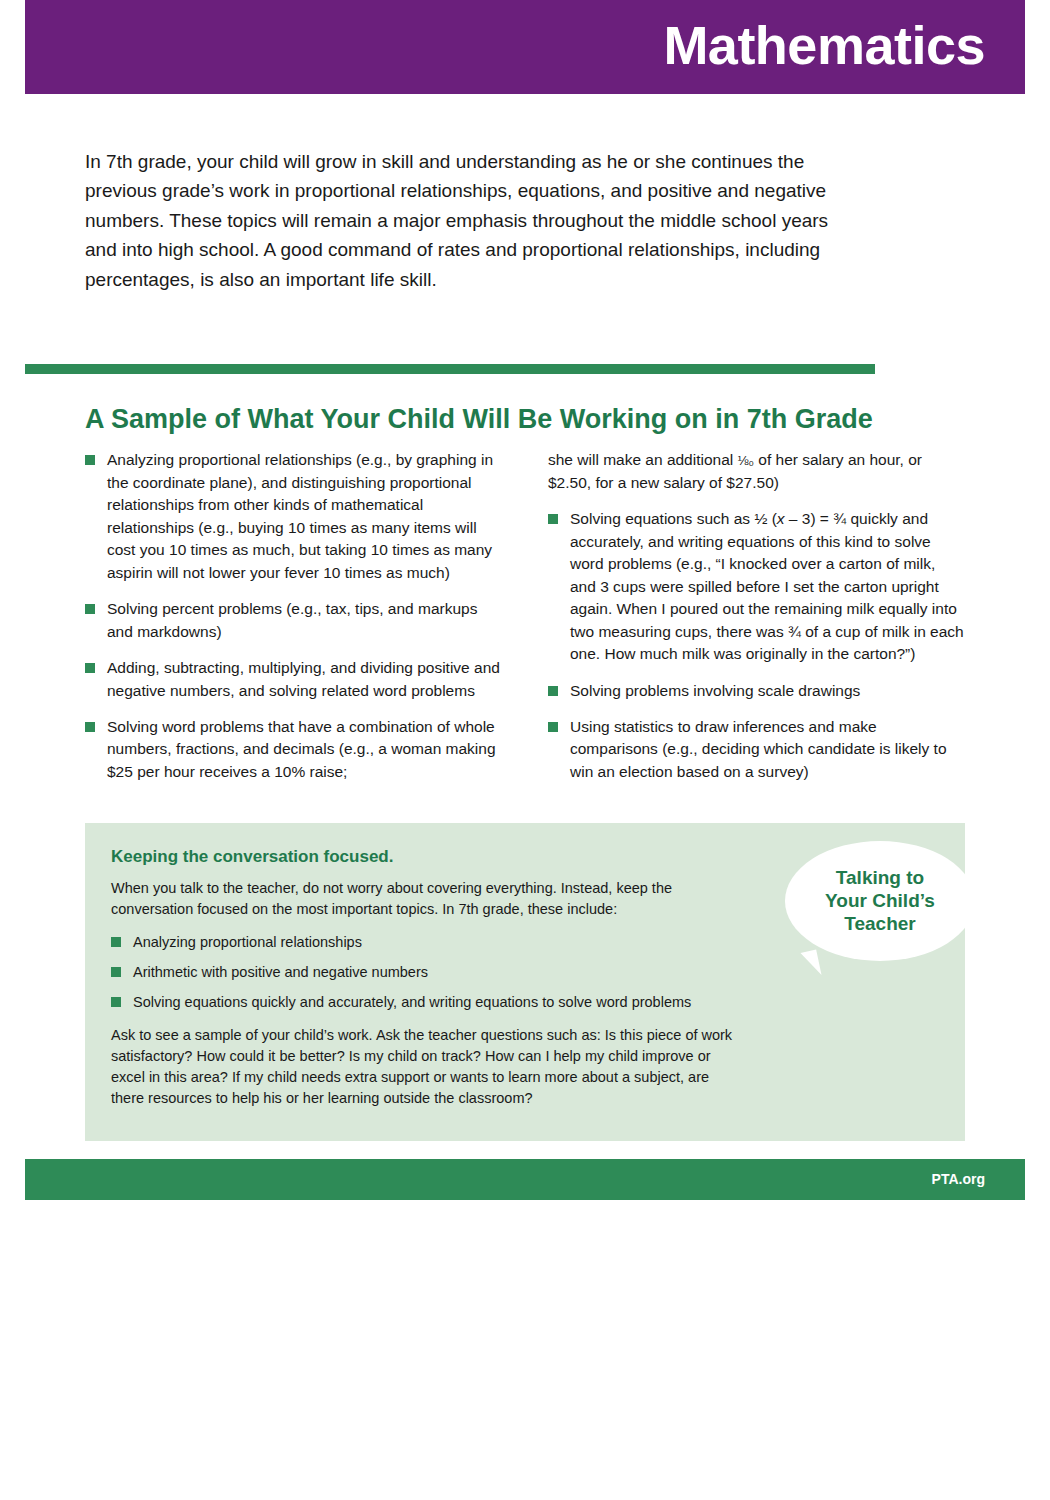Mathematics
In 7th grade, your child will grow in skill and understanding as he or she continues the previous grade’s work in proportional relationships, equations, and positive and negative numbers. These topics will remain a major emphasis throughout the middle school years and into high school. A good command of rates and proportional relationships, including percentages, is also an important life skill.
A Sample of What Your Child Will Be Working on in 7th Grade
Analyzing proportional relationships (e.g., by graphing in the coordinate plane), and distinguishing proportional relationships from other kinds of mathematical relationships (e.g., buying 10 times as many items will cost you 10 times as much, but taking 10 times as many aspirin will not lower your fever 10 times as much)
Solving percent problems (e.g., tax, tips, and markups and markdowns)
Adding, subtracting, multiplying, and dividing positive and negative numbers, and solving related word problems
Solving word problems that have a combination of whole numbers, fractions, and decimals (e.g., a woman making $25 per hour receives a 10% raise;
she will make an additional ⅛₀ of her salary an hour, or $2.50, for a new salary of $27.50)
Solving equations such as ½ (x – 3) = ¾ quickly and accurately, and writing equations of this kind to solve word problems (e.g., “I knocked over a carton of milk, and 3 cups were spilled before I set the carton upright again. When I poured out the remaining milk equally into two measuring cups, there was ¾ of a cup of milk in each one. How much milk was originally in the carton?”)
Solving problems involving scale drawings
Using statistics to draw inferences and make comparisons (e.g., deciding which candidate is likely to win an election based on a survey)
Keeping the conversation focused.
When you talk to the teacher, do not worry about covering everything. Instead, keep the conversation focused on the most important topics. In 7th grade, these include:
Analyzing proportional relationships
Arithmetic with positive and negative numbers
Solving equations quickly and accurately, and writing equations to solve word problems
Ask to see a sample of your child’s work. Ask the teacher questions such as: Is this piece of work satisfactory? How could it be better? Is my child on track? How can I help my child improve or excel in this area? If my child needs extra support or wants to learn more about a subject, are there resources to help his or her learning outside the classroom?
Talking to
Your Child’s
Teacher
PTA.org